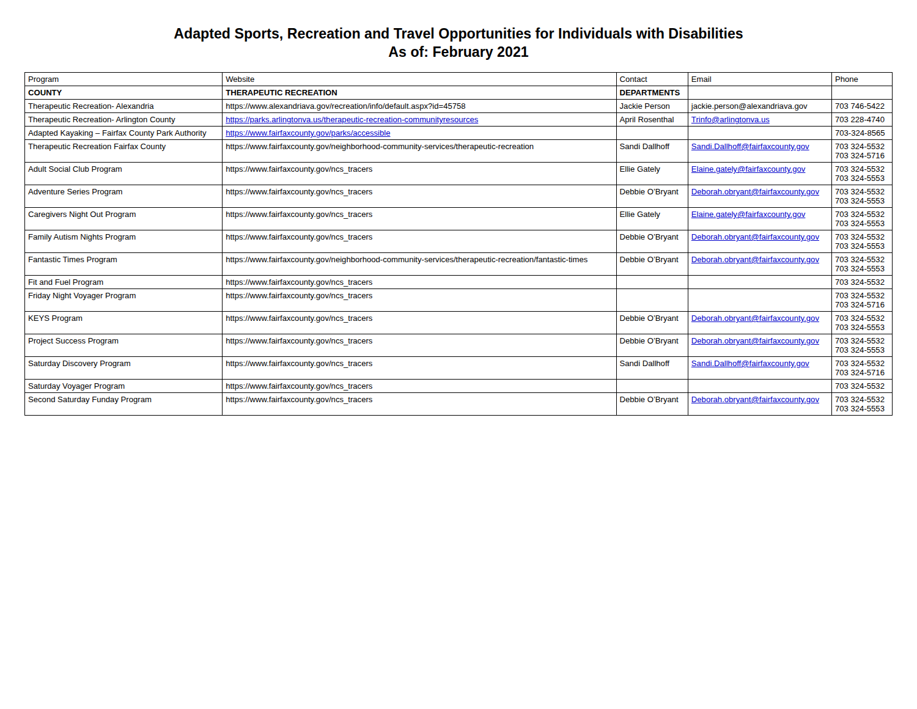Adapted Sports, Recreation and Travel Opportunities for Individuals with Disabilities
As of: February 2021
| Program | Website | Contact | Email | Phone |
| --- | --- | --- | --- | --- |
| COUNTY | THERAPEUTIC RECREATION | DEPARTMENTS | | |
| Therapeutic Recreation- Alexandria | https://www.alexandriava.gov/recreation/info/default.aspx?id=45758 | Jackie Person | jackie.person@alexandriava.gov | 703 746-5422 |
| Therapeutic Recreation- Arlington County | https://parks.arlingtonva.us/therapeutic-recreation-communityresources | April Rosenthal | Trinfo@arlingtonva.us | 703 228-4740 |
| Adapted Kayaking – Fairfax County Park Authority | https://www.fairfaxcounty.gov/parks/accessible | | | 703-324-8565 |
| Therapeutic Recreation Fairfax County | https://www.fairfaxcounty.gov/neighborhood-community-services/therapeutic-recreation | Sandi Dallhoff | Sandi.Dallhoff@fairfaxcounty.gov | 703 324-5532 703 324-5716 |
| Adult Social Club Program | https://www.fairfaxcounty.gov/ncs_tracers | Ellie Gately | Elaine.gately@fairfaxcounty.gov | 703 324-5532 703 324-5553 |
| Adventure Series Program | https://www.fairfaxcounty.gov/ncs_tracers | Debbie O’Bryant | Deborah.obryant@fairfaxcounty.gov | 703 324-5532 703 324-5553 |
| Caregivers Night Out Program | https://www.fairfaxcounty.gov/ncs_tracers | Ellie Gately | Elaine.gately@fairfaxcounty.gov | 703 324-5532 703 324-5553 |
| Family Autism Nights Program | https://www.fairfaxcounty.gov/ncs_tracers | Debbie O’Bryant | Deborah.obryant@fairfaxcounty.gov | 703 324-5532 703 324-5553 |
| Fantastic Times Program | https://www.fairfaxcounty.gov/neighborhood-community-services/therapeutic-recreation/fantastic-times | Debbie O’Bryant | Deborah.obryant@fairfaxcounty.gov | 703 324-5532 703 324-5553 |
| Fit and Fuel Program | https://www.fairfaxcounty.gov/ncs_tracers | | | 703 324-5532 |
| Friday Night Voyager Program | https://www.fairfaxcounty.gov/ncs_tracers | | | 703 324-5532 703 324-5716 |
| KEYS Program | https://www.fairfaxcounty.gov/ncs_tracers | Debbie O’Bryant | Deborah.obryant@fairfaxcounty.gov | 703 324-5532 703 324-5553 |
| Project Success Program | https://www.fairfaxcounty.gov/ncs_tracers | Debbie O’Bryant | Deborah.obryant@fairfaxcounty.gov | 703 324-5532 703 324-5553 |
| Saturday Discovery Program | https://www.fairfaxcounty.gov/ncs_tracers | Sandi Dallhoff | Sandi.Dallhoff@fairfaxcounty.gov | 703 324-5532 703 324-5716 |
| Saturday Voyager Program | https://www.fairfaxcounty.gov/ncs_tracers | | | 703 324-5532 |
| Second Saturday Funday Program | https://www.fairfaxcounty.gov/ncs_tracers | Debbie O’Bryant | Deborah.obryant@fairfaxcounty.gov | 703 324-5532 703 324-5553 |